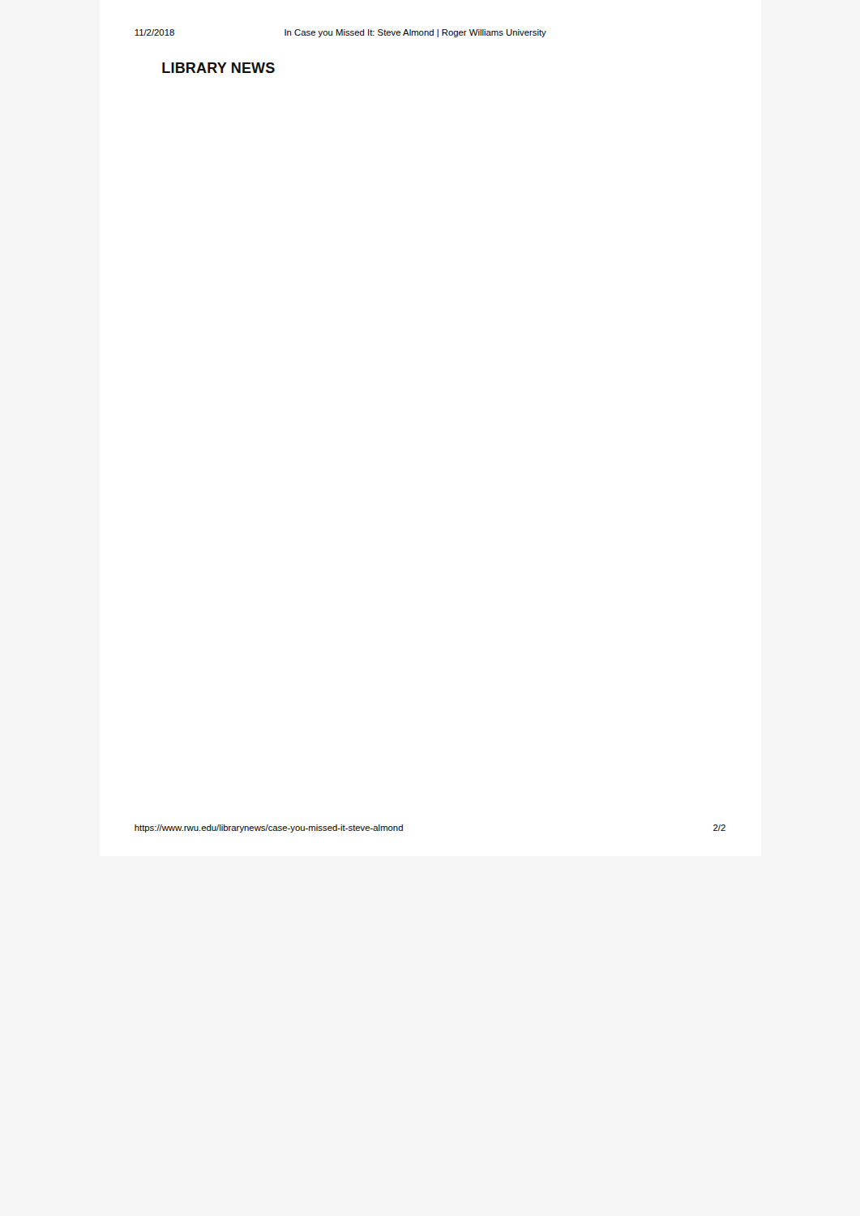11/2/2018 In Case you Missed It: Steve Almond | Roger Williams University
LIBRARY NEWS
https://www.rwu.edu/librarynews/case-you-missed-it-steve-almond 2/2